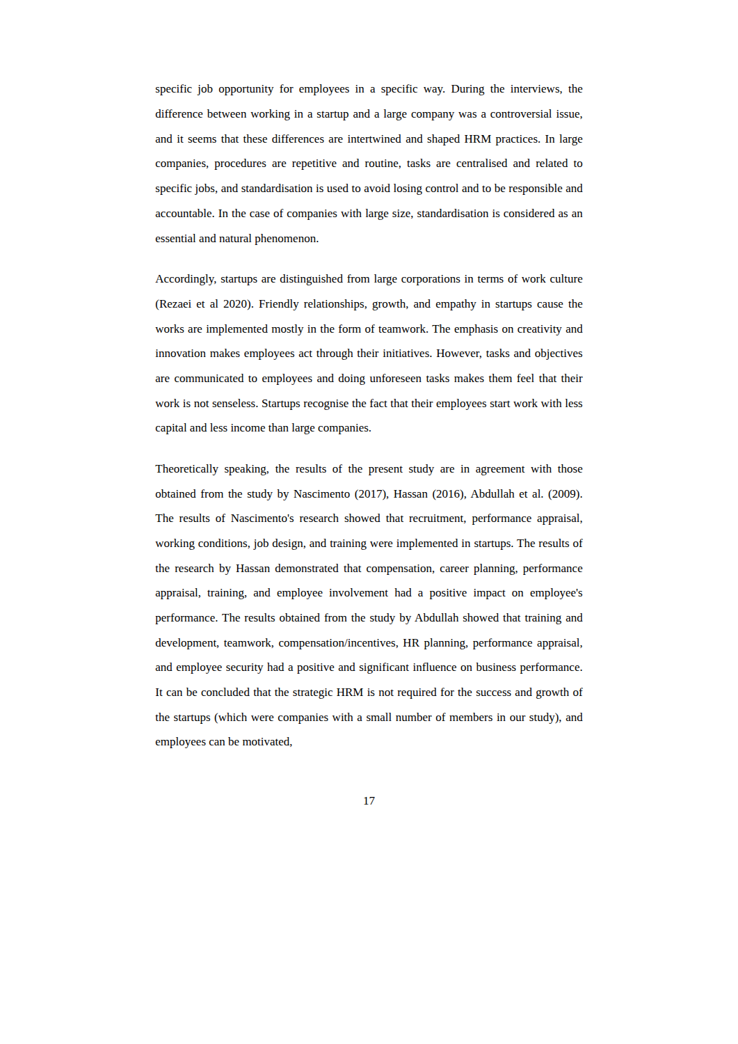specific job opportunity for employees in a specific way. During the interviews, the difference between working in a startup and a large company was a controversial issue, and it seems that these differences are intertwined and shaped HRM practices. In large companies, procedures are repetitive and routine, tasks are centralised and related to specific jobs, and standardisation is used to avoid losing control and to be responsible and accountable. In the case of companies with large size, standardisation is considered as an essential and natural phenomenon.
Accordingly, startups are distinguished from large corporations in terms of work culture (Rezaei et al 2020). Friendly relationships, growth, and empathy in startups cause the works are implemented mostly in the form of teamwork. The emphasis on creativity and innovation makes employees act through their initiatives. However, tasks and objectives are communicated to employees and doing unforeseen tasks makes them feel that their work is not senseless. Startups recognise the fact that their employees start work with less capital and less income than large companies.
Theoretically speaking, the results of the present study are in agreement with those obtained from the study by Nascimento (2017), Hassan (2016), Abdullah et al. (2009). The results of Nascimento's research showed that recruitment, performance appraisal, working conditions, job design, and training were implemented in startups. The results of the research by Hassan demonstrated that compensation, career planning, performance appraisal, training, and employee involvement had a positive impact on employee's performance. The results obtained from the study by Abdullah showed that training and development, teamwork, compensation/incentives, HR planning, performance appraisal, and employee security had a positive and significant influence on business performance. It can be concluded that the strategic HRM is not required for the success and growth of the startups (which were companies with a small number of members in our study), and employees can be motivated,
17